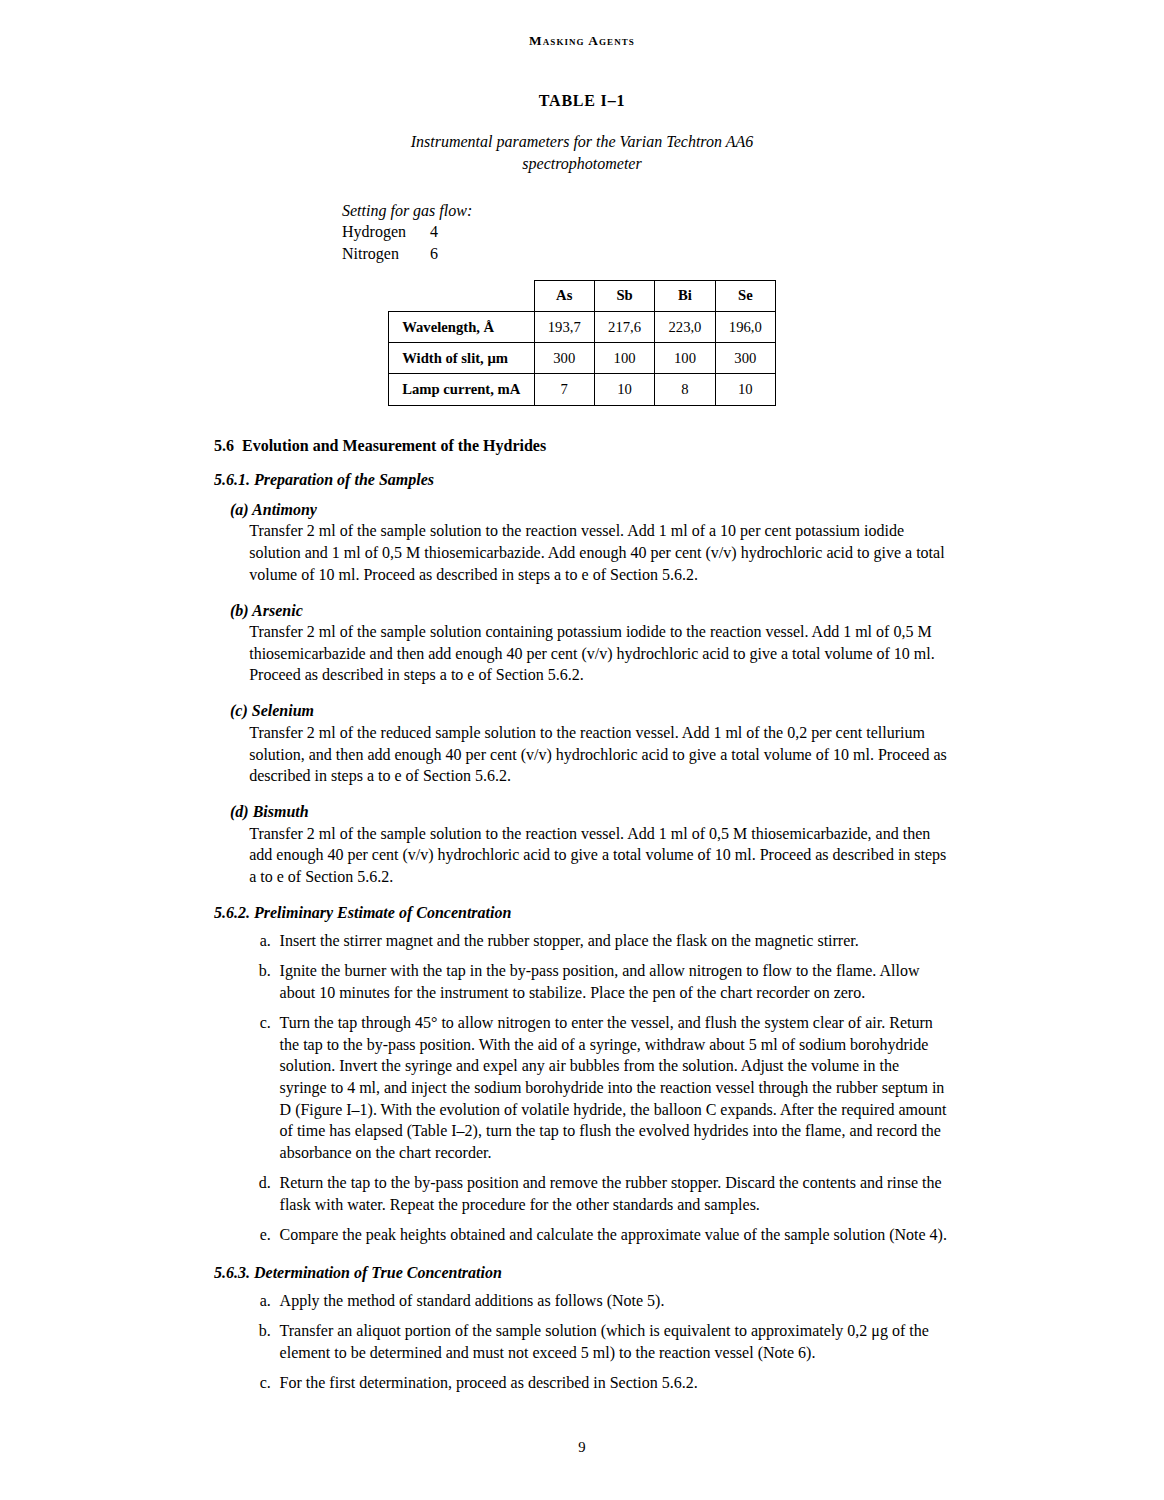Masking Agents
TABLE I–1
Instrumental parameters for the Varian Techtron AA6
spectrophotometer
Setting for gas flow:
| Hydrogen | 4 |
| Nitrogen | 6 |
| | As | Sb | Bi | Se |
| --- | --- | --- | --- | --- |
| Wavelength, Å | 193,7 | 217,6 | 223,0 | 196,0 |
| Width of slit, μm | 300 | 100 | 100 | 300 |
| Lamp current, mA | 7 | 10 | 8 | 10 |
5.6 Evolution and Measurement of the Hydrides
5.6.1. Preparation of the Samples
(a) Antimony Transfer 2 ml of the sample solution to the reaction vessel. Add 1 ml of a 10 per cent potassium iodide solution and 1 ml of 0,5 M thiosemicarbazide. Add enough 40 per cent (v/v) hydrochloric acid to give a total volume of 10 ml. Proceed as described in steps a to e of Section 5.6.2.
(b) Arsenic Transfer 2 ml of the sample solution containing potassium iodide to the reaction vessel. Add 1 ml of 0,5 M thiosemicarbazide and then add enough 40 per cent (v/v) hydrochloric acid to give a total volume of 10 ml. Proceed as described in steps a to e of Section 5.6.2.
(c) Selenium Transfer 2 ml of the reduced sample solution to the reaction vessel. Add 1 ml of the 0,2 per cent tellurium solution, and then add enough 40 per cent (v/v) hydrochloric acid to give a total volume of 10 ml. Proceed as described in steps a to e of Section 5.6.2.
(d) Bismuth Transfer 2 ml of the sample solution to the reaction vessel. Add 1 ml of 0,5 M thiosemicarbazide, and then add enough 40 per cent (v/v) hydrochloric acid to give a total volume of 10 ml. Proceed as described in steps a to e of Section 5.6.2.
5.6.2. Preliminary Estimate of Concentration
Insert the stirrer magnet and the rubber stopper, and place the flask on the magnetic stirrer.
Ignite the burner with the tap in the by-pass position, and allow nitrogen to flow to the flame. Allow about 10 minutes for the instrument to stabilize. Place the pen of the chart recorder on zero.
Turn the tap through 45° to allow nitrogen to enter the vessel, and flush the system clear of air. Return the tap to the by-pass position. With the aid of a syringe, withdraw about 5 ml of sodium borohydride solution. Invert the syringe and expel any air bubbles from the solution. Adjust the volume in the syringe to 4 ml, and inject the sodium borohydride into the reaction vessel through the rubber septum in D (Figure I–1). With the evolution of volatile hydride, the balloon C expands. After the required amount of time has elapsed (Table I–2), turn the tap to flush the evolved hydrides into the flame, and record the absorbance on the chart recorder.
Return the tap to the by-pass position and remove the rubber stopper. Discard the contents and rinse the flask with water. Repeat the procedure for the other standards and samples.
Compare the peak heights obtained and calculate the approximate value of the sample solution (Note 4).
5.6.3. Determination of True Concentration
Apply the method of standard additions as follows (Note 5).
Transfer an aliquot portion of the sample solution (which is equivalent to approximately 0,2 μg of the element to be determined and must not exceed 5 ml) to the reaction vessel (Note 6).
For the first determination, proceed as described in Section 5.6.2.
9